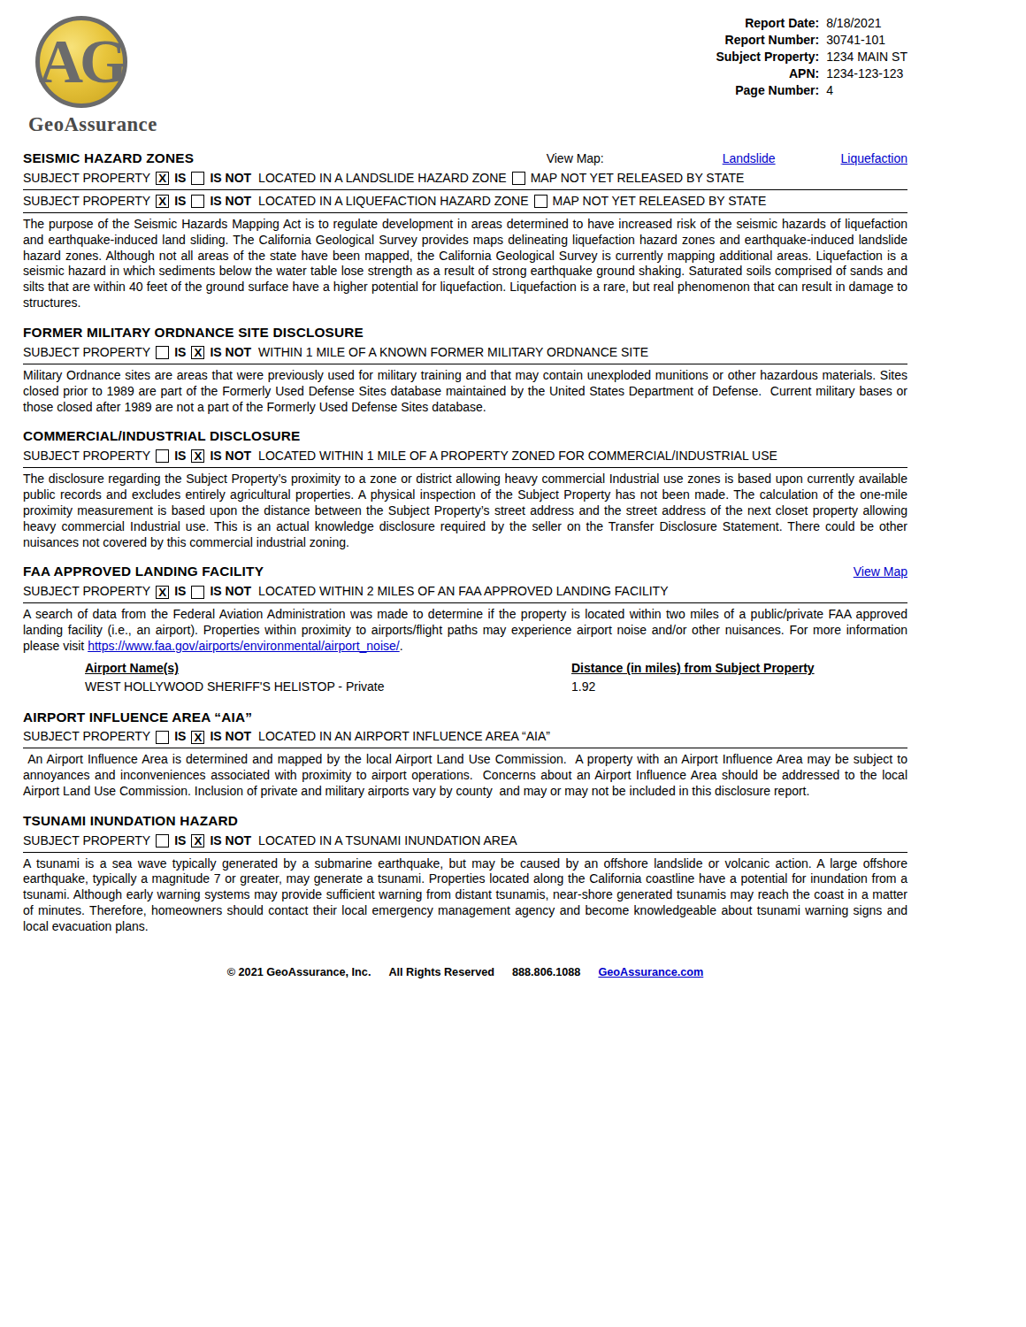AG
GeoAssurance
| Report Date: | 8/18/2021 |
| Report Number: | 30741-101 |
| Subject Property: | 1234 MAIN ST |
| APN: | 1234-123-123 |
| Page Number: | 4 |
SEISMIC HAZARD ZONES
View Map: Landslide Liquefaction
SUBJECT PROPERTY XIS IS NOT LOCATED IN A LANDSLIDE HAZARD ZONE MAP NOT YET RELEASED BY STATE
SUBJECT PROPERTY XIS IS NOT LOCATED IN A LIQUEFACTION HAZARD ZONE MAP NOT YET RELEASED BY STATE
The purpose of the Seismic Hazards Mapping Act is to regulate development in areas determined to have increased risk of the seismic hazards of liquefaction and earthquake-induced land sliding. The California Geological Survey provides maps delineating liquefaction hazard zones and earthquake-induced landslide hazard zones. Although not all areas of the state have been mapped, the California Geological Survey is currently mapping additional areas. Liquefaction is a seismic hazard in which sediments below the water table lose strength as a result of strong earthquake ground shaking. Saturated soils comprised of sands and silts that are within 40 feet of the ground surface have a higher potential for liquefaction. Liquefaction is a rare, but real phenomenon that can result in damage to structures.
FORMER MILITARY ORDNANCE SITE DISCLOSURE
SUBJECT PROPERTY IS XIS NOT WITHIN 1 MILE OF A KNOWN FORMER MILITARY ORDNANCE SITE
Military Ordnance sites are areas that were previously used for military training and that may contain unexploded munitions or other hazardous materials. Sites closed prior to 1989 are part of the Formerly Used Defense Sites database maintained by the United States Department of Defense. Current military bases or those closed after 1989 are not a part of the Formerly Used Defense Sites database.
COMMERCIAL/INDUSTRIAL DISCLOSURE
SUBJECT PROPERTY IS XIS NOT LOCATED WITHIN 1 MILE OF A PROPERTY ZONED FOR COMMERCIAL/INDUSTRIAL USE
The disclosure regarding the Subject Property’s proximity to a zone or district allowing heavy commercial Industrial use zones is based upon currently available public records and excludes entirely agricultural properties. A physical inspection of the Subject Property has not been made. The calculation of the one-mile proximity measurement is based upon the distance between the Subject Property’s street address and the street address of the next closet property allowing heavy commercial Industrial use. This is an actual knowledge disclosure required by the seller on the Transfer Disclosure Statement. There could be other nuisances not covered by this commercial industrial zoning.
FAA APPROVED LANDING FACILITY
View Map
SUBJECT PROPERTY XIS IS NOT LOCATED WITHIN 2 MILES OF AN FAA APPROVED LANDING FACILITY
A search of data from the Federal Aviation Administration was made to determine if the property is located within two miles of a public/private FAA approved landing facility (i.e., an airport). Properties within proximity to airports/flight paths may experience airport noise and/or other nuisances. For more information please visit https://www.faa.gov/airports/environmental/airport_noise/.
| Airport Name(s) | Distance (in miles) from Subject Property |
| --- | --- |
| WEST HOLLYWOOD SHERIFF'S HELISTOP - Private | 1.92 |
AIRPORT INFLUENCE AREA “AIA”
SUBJECT PROPERTY IS XIS NOT LOCATED IN AN AIRPORT INFLUENCE AREA “AIA”
An Airport Influence Area is determined and mapped by the local Airport Land Use Commission. A property with an Airport Influence Area may be subject to annoyances and inconveniences associated with proximity to airport operations. Concerns about an Airport Influence Area should be addressed to the local Airport Land Use Commission. Inclusion of private and military airports vary by county and may or may not be included in this disclosure report.
TSUNAMI INUNDATION HAZARD
SUBJECT PROPERTY IS XIS NOT LOCATED IN A TSUNAMI INUNDATION AREA
A tsunami is a sea wave typically generated by a submarine earthquake, but may be caused by an offshore landslide or volcanic action. A large offshore earthquake, typically a magnitude 7 or greater, may generate a tsunami. Properties located along the California coastline have a potential for inundation from a tsunami. Although early warning systems may provide sufficient warning from distant tsunamis, near-shore generated tsunamis may reach the coast in a matter of minutes. Therefore, homeowners should contact their local emergency management agency and become knowledgeable about tsunami warning signs and local evacuation plans.
© 2021 GeoAssurance, Inc. All Rights Reserved 888.806.1088 GeoAssurance.com